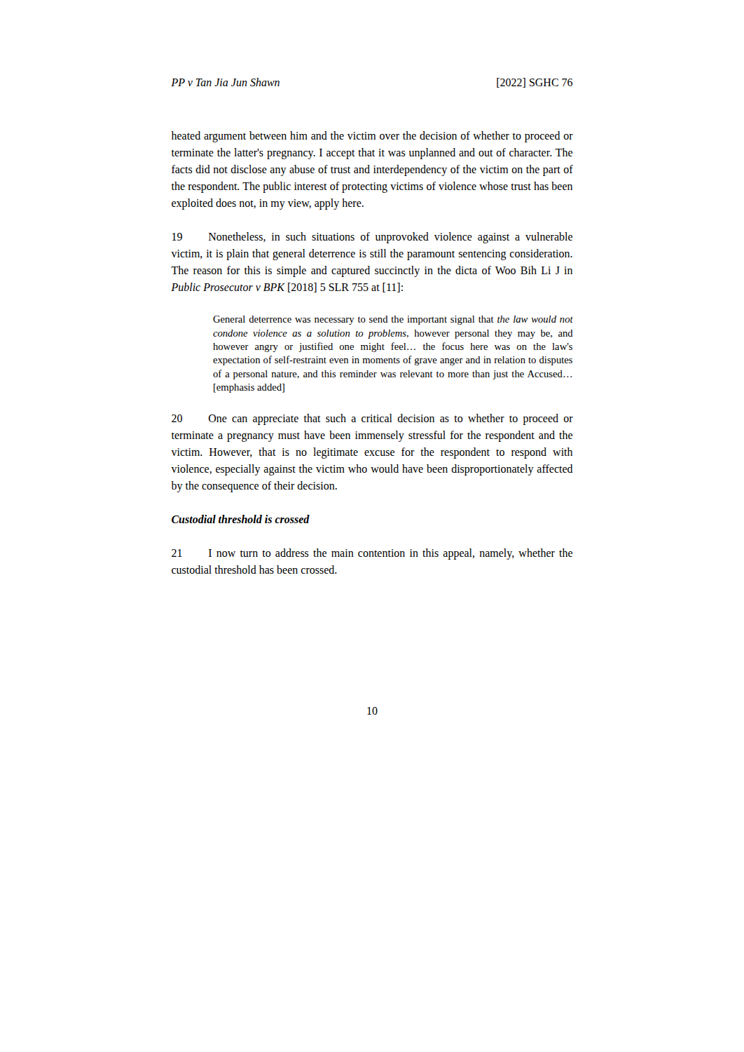PP v Tan Jia Jun Shawn [2022] SGHC 76
heated argument between him and the victim over the decision of whether to proceed or terminate the latter's pregnancy. I accept that it was unplanned and out of character. The facts did not disclose any abuse of trust and interdependency of the victim on the part of the respondent. The public interest of protecting victims of violence whose trust has been exploited does not, in my view, apply here.
19 Nonetheless, in such situations of unprovoked violence against a vulnerable victim, it is plain that general deterrence is still the paramount sentencing consideration. The reason for this is simple and captured succinctly in the dicta of Woo Bih Li J in Public Prosecutor v BPK [2018] 5 SLR 755 at [11]:
General deterrence was necessary to send the important signal that the law would not condone violence as a solution to problems, however personal they may be, and however angry or justified one might feel… the focus here was on the law's expectation of self-restraint even in moments of grave anger and in relation to disputes of a personal nature, and this reminder was relevant to more than just the Accused… [emphasis added]
20 One can appreciate that such a critical decision as to whether to proceed or terminate a pregnancy must have been immensely stressful for the respondent and the victim. However, that is no legitimate excuse for the respondent to respond with violence, especially against the victim who would have been disproportionately affected by the consequence of their decision.
Custodial threshold is crossed
21 I now turn to address the main contention in this appeal, namely, whether the custodial threshold has been crossed.
10